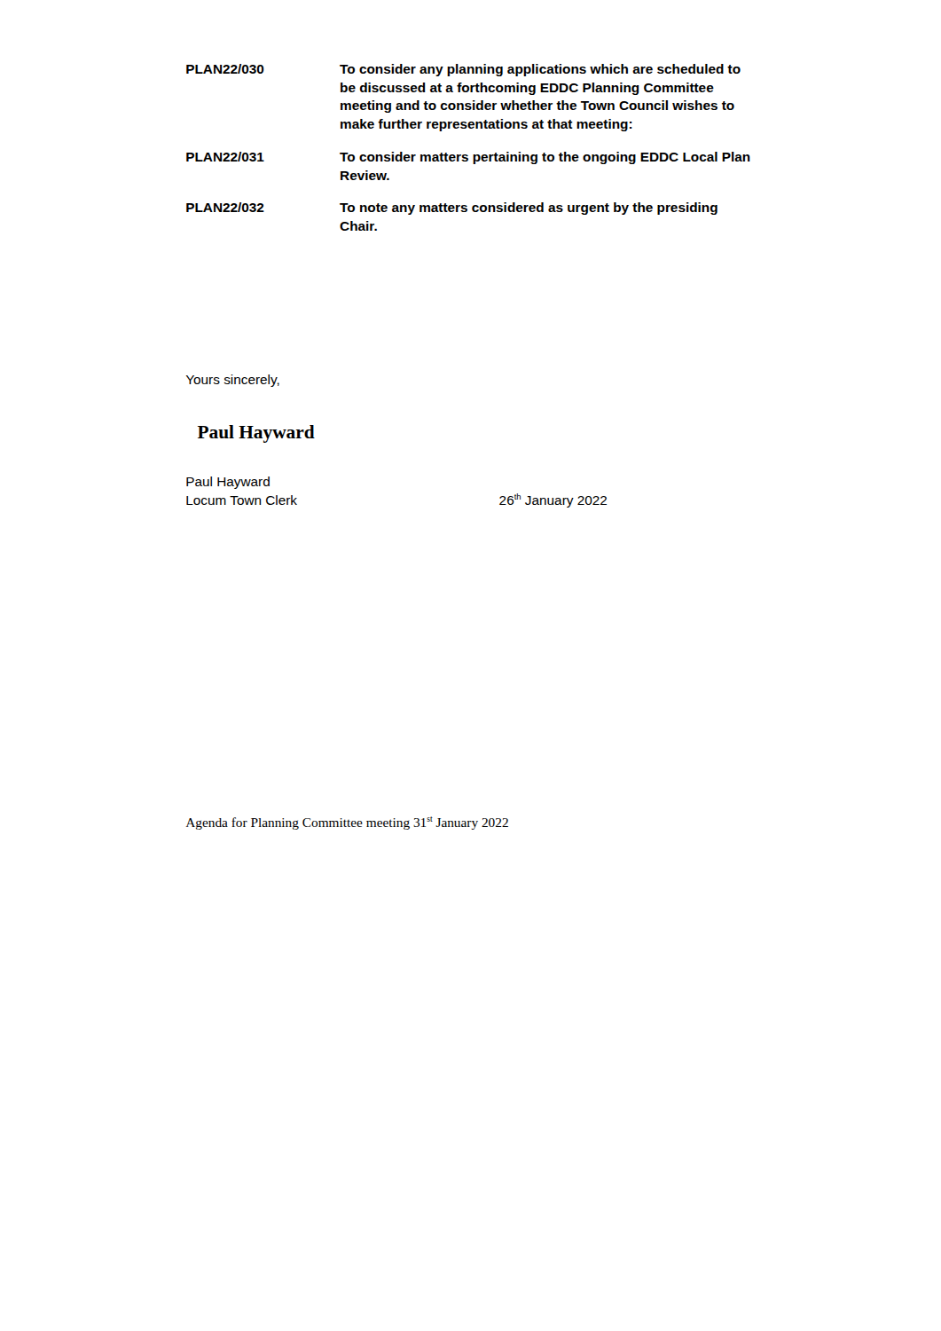| PLAN22/030 | To consider any planning applications which are scheduled to be discussed at a forthcoming EDDC Planning Committee meeting and to consider whether the Town Council wishes to make further representations at that meeting: |
| PLAN22/031 | To consider matters pertaining to the ongoing EDDC Local Plan Review. |
| PLAN22/032 | To note any matters considered as urgent by the presiding Chair. |
Yours sincerely,
Paul Hayward
| Paul Hayward | |
| Locum Town Clerk | 26 th January 2022 |
Agenda for Planning Committee meeting 31st January 2022